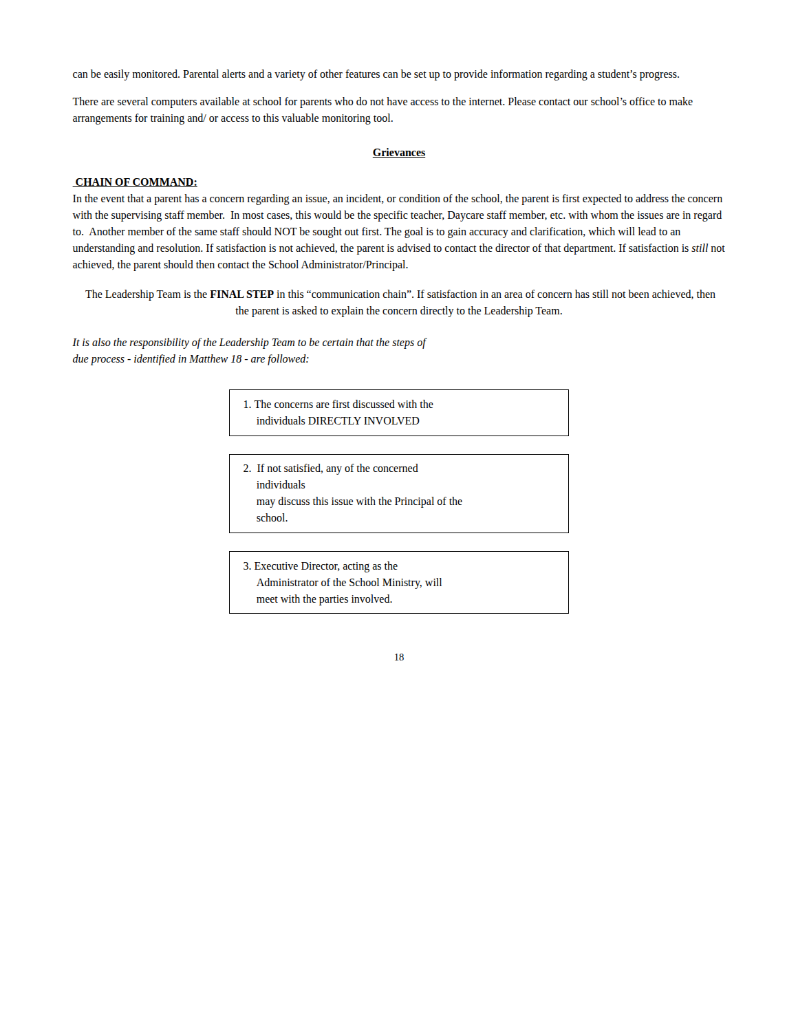can be easily monitored. Parental alerts and a variety of other features can be set up to provide information regarding a student’s progress.
There are several computers available at school for parents who do not have access to the internet. Please contact our school’s office to make arrangements for training and/ or access to this valuable monitoring tool.
Grievances
CHAIN OF COMMAND:
In the event that a parent has a concern regarding an issue, an incident, or condition of the school, the parent is first expected to address the concern with the supervising staff member. In most cases, this would be the specific teacher, Daycare staff member, etc. with whom the issues are in regard to. Another member of the same staff should NOT be sought out first. The goal is to gain accuracy and clarification, which will lead to an understanding and resolution. If satisfaction is not achieved, the parent is advised to contact the director of that department. If satisfaction is still not achieved, the parent should then contact the School Administrator/Principal.
The Leadership Team is the FINAL STEP in this “communication chain”. If satisfaction in an area of concern has still not been achieved, then the parent is asked to explain the concern directly to the Leadership Team.
It is also the responsibility of the Leadership Team to be certain that the steps of
due process - identified in Matthew 18 - are followed:
The concerns are first discussed with the individuals DIRECTLY INVOLVED
If not satisfied, any of the concerned individuals may discuss this issue with the Principal of the school.
Executive Director, acting as the Administrator of the School Ministry, will meet with the parties involved.
18